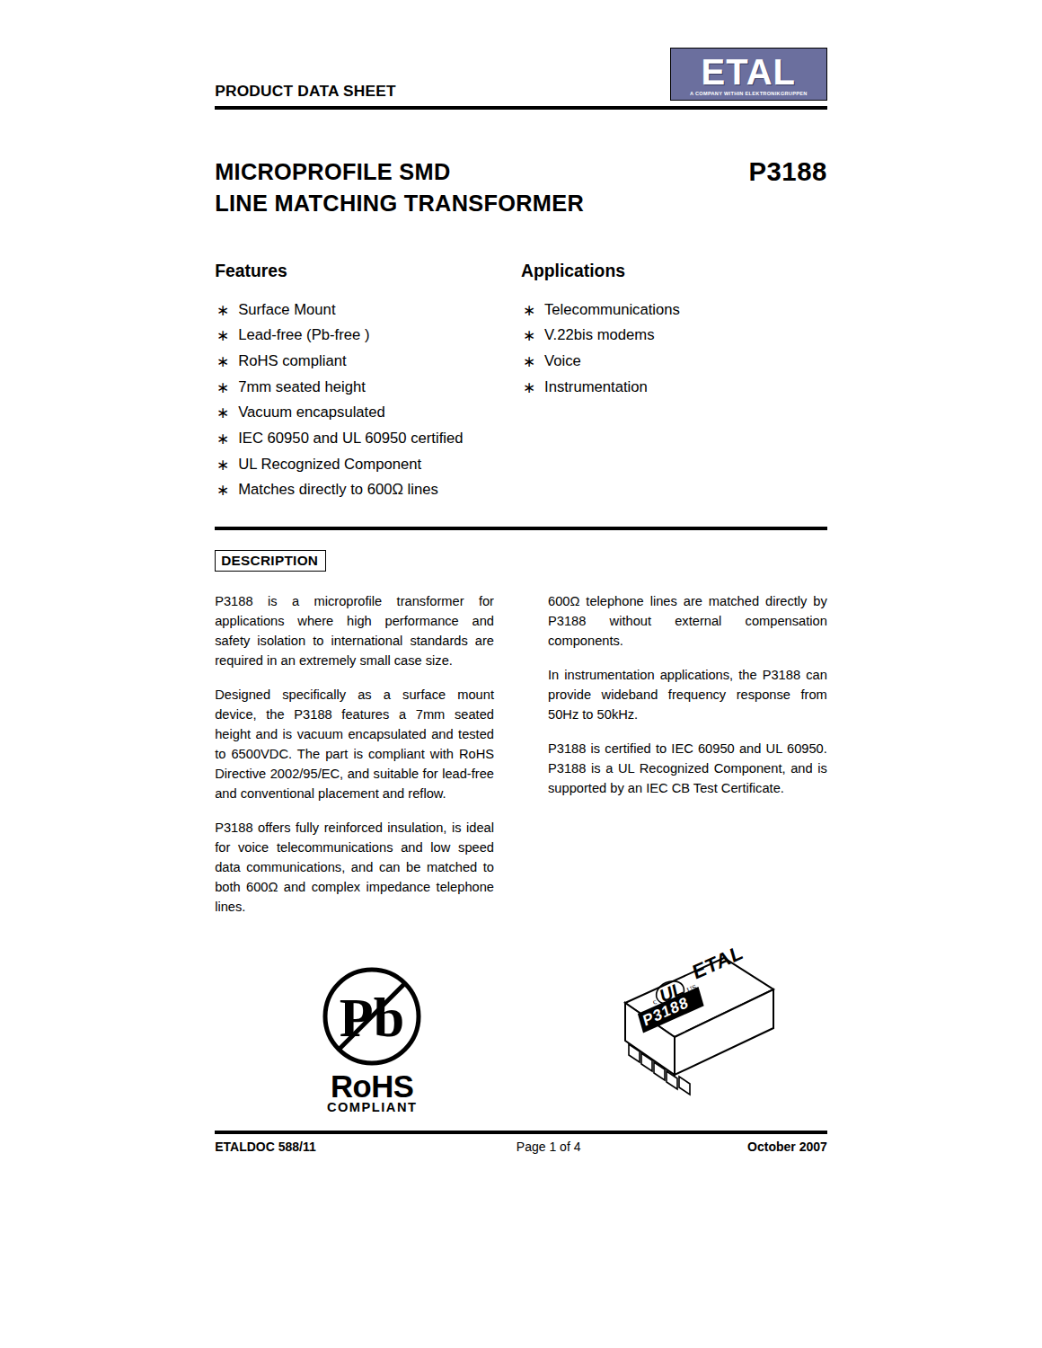PRODUCT DATA SHEET
ETAL A COMPANY WITHIN ELEKTRONIKGRUPPEN
MICROPROFILE SMD
LINE MATCHING TRANSFORMER
P3188
Features
Surface Mount
Lead-free (Pb-free )
RoHS compliant
7mm seated height
Vacuum encapsulated
IEC 60950 and UL 60950 certified
UL Recognized Component
Matches directly to 600Ω lines
Applications
Telecommunications
V.22bis modems
Voice
Instrumentation
DESCRIPTION
P3188 is a microprofile transformer for applications where high performance and safety isolation to international standards are required in an extremely small case size.
Designed specifically as a surface mount device, the P3188 features a 7mm seated height and is vacuum encapsulated and tested to 6500VDC. The part is compliant with RoHS Directive 2002/95/EC, and suitable for lead-free and conventional placement and reflow.
P3188 offers fully reinforced insulation, is ideal for voice telecommunications and low speed data communications, and can be matched to both 600Ω and complex impedance telephone lines.
600Ω telephone lines are matched directly by P3188 without external compensation components.
In instrumentation applications, the P3188 can provide wideband frequency response from 50Hz to 50kHz.
P3188 is certified to IEC 60950 and UL 60950. P3188 is a UL Recognized Component, and is supported by an IEC CB Test Certificate.
Pb
RoHSCOMPLIANT
ETAL c UL US P3188
ETALDOC 588/11
Page 1 of 4
October 2007